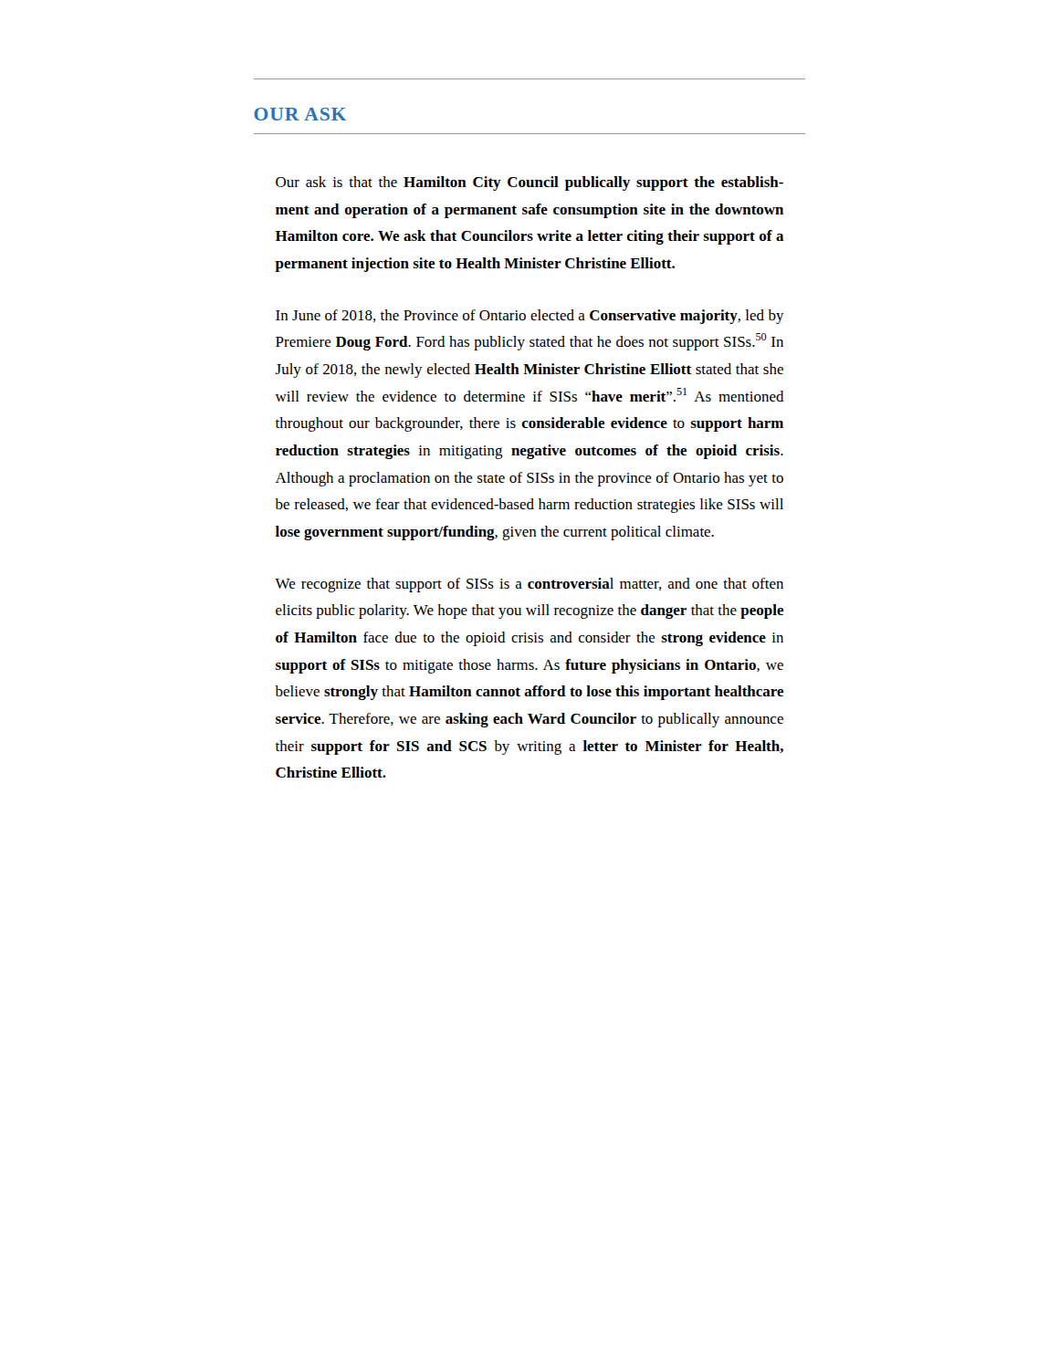OUR ASK
Our ask is that the Hamilton City Council publically support the establishment and operation of a permanent safe consumption site in the downtown Hamilton core. We ask that Councilors write a letter citing their support of a permanent injection site to Health Minister Christine Elliott.
In June of 2018, the Province of Ontario elected a Conservative majority, led by Premiere Doug Ford. Ford has publicly stated that he does not support SISs.50 In July of 2018, the newly elected Health Minister Christine Elliott stated that she will review the evidence to determine if SISs “have merit”.51 As mentioned throughout our backgrounder, there is considerable evidence to support harm reduction strategies in mitigating negative outcomes of the opioid crisis. Although a proclamation on the state of SISs in the province of Ontario has yet to be released, we fear that evidenced-based harm reduction strategies like SISs will lose government support/funding, given the current political climate.
We recognize that support of SISs is a controversial matter, and one that often elicits public polarity. We hope that you will recognize the danger that the people of Hamilton face due to the opioid crisis and consider the strong evidence in support of SISs to mitigate those harms. As future physicians in Ontario, we believe strongly that Hamilton cannot afford to lose this important healthcare service. Therefore, we are asking each Ward Councilor to publically announce their support for SIS and SCS by writing a letter to Minister for Health, Christine Elliott.